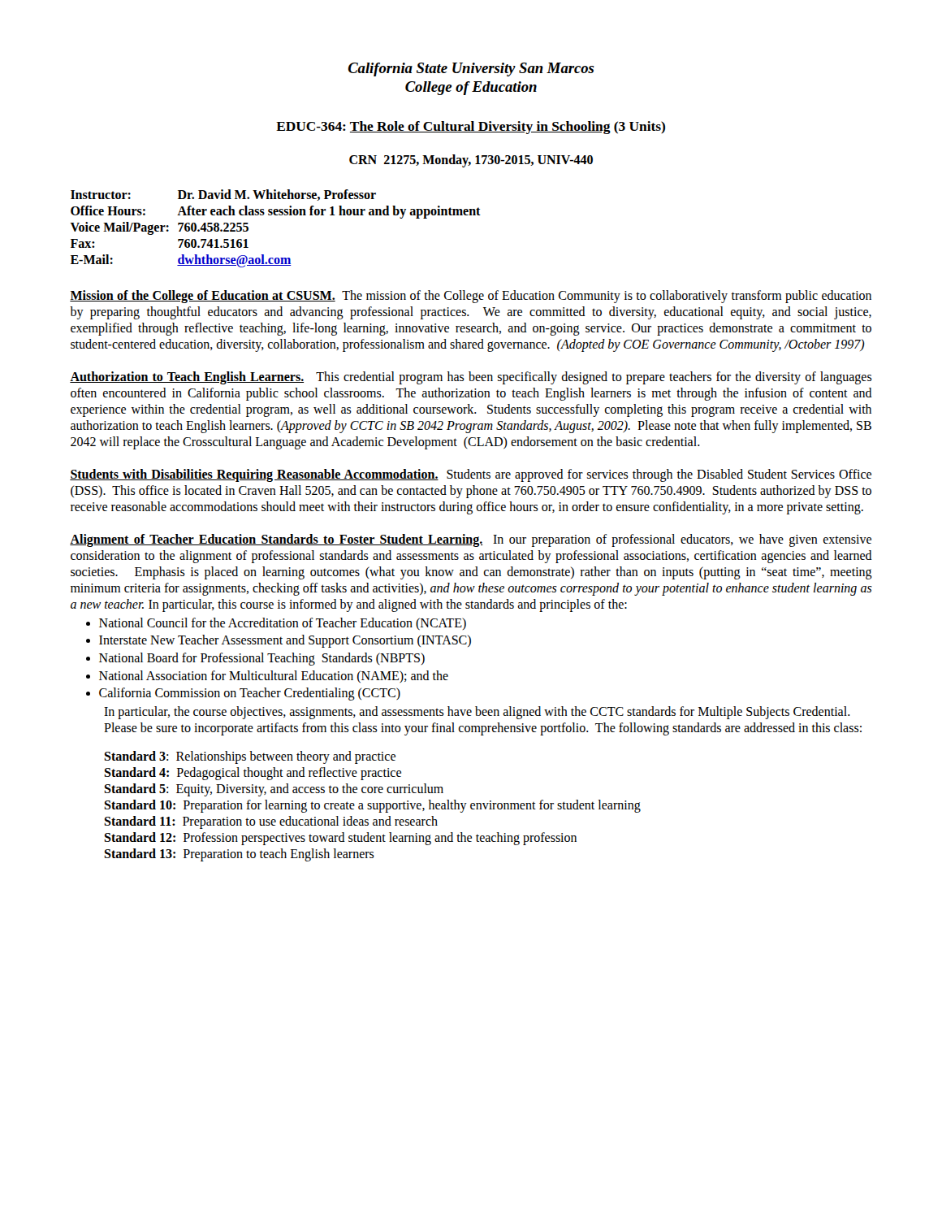California State University San Marcos
College of Education
EDUC-364: The Role of Cultural Diversity in Schooling (3 Units)
CRN 21275, Monday, 1730-2015, UNIV-440
| Instructor: | Dr. David M. Whitehorse, Professor |
| Office Hours: | After each class session for 1 hour and by appointment |
| Voice Mail/Pager: | 760.458.2255 |
| Fax: | 760.741.5161 |
| E-Mail: | dwhthorse@aol.com |
Mission of the College of Education at CSUSM. The mission of the College of Education Community is to collaboratively transform public education by preparing thoughtful educators and advancing professional practices. We are committed to diversity, educational equity, and social justice, exemplified through reflective teaching, life-long learning, innovative research, and on-going service. Our practices demonstrate a commitment to student-centered education, diversity, collaboration, professionalism and shared governance. (Adopted by COE Governance Community, /October 1997)
Authorization to Teach English Learners. This credential program has been specifically designed to prepare teachers for the diversity of languages often encountered in California public school classrooms. The authorization to teach English learners is met through the infusion of content and experience within the credential program, as well as additional coursework. Students successfully completing this program receive a credential with authorization to teach English learners. (Approved by CCTC in SB 2042 Program Standards, August, 2002). Please note that when fully implemented, SB 2042 will replace the Crosscultural Language and Academic Development (CLAD) endorsement on the basic credential.
Students with Disabilities Requiring Reasonable Accommodation. Students are approved for services through the Disabled Student Services Office (DSS). This office is located in Craven Hall 5205, and can be contacted by phone at 760.750.4905 or TTY 760.750.4909. Students authorized by DSS to receive reasonable accommodations should meet with their instructors during office hours or, in order to ensure confidentiality, in a more private setting.
Alignment of Teacher Education Standards to Foster Student Learning. In our preparation of professional educators, we have given extensive consideration to the alignment of professional standards and assessments as articulated by professional associations, certification agencies and learned societies. Emphasis is placed on learning outcomes (what you know and can demonstrate) rather than on inputs (putting in “seat time”, meeting minimum criteria for assignments, checking off tasks and activities), and how these outcomes correspond to your potential to enhance student learning as a new teacher. In particular, this course is informed by and aligned with the standards and principles of the:
National Council for the Accreditation of Teacher Education (NCATE)
Interstate New Teacher Assessment and Support Consortium (INTASC)
National Board for Professional Teaching Standards (NBPTS)
National Association for Multicultural Education (NAME); and the
California Commission on Teacher Credentialing (CCTC)
In particular, the course objectives, assignments, and assessments have been aligned with the CCTC standards for Multiple Subjects Credential. Please be sure to incorporate artifacts from this class into your final comprehensive portfolio. The following standards are addressed in this class:
Standard 3: Relationships between theory and practice
Standard 4: Pedagogical thought and reflective practice
Standard 5: Equity, Diversity, and access to the core curriculum
Standard 10: Preparation for learning to create a supportive, healthy environment for student learning
Standard 11: Preparation to use educational ideas and research
Standard 12: Profession perspectives toward student learning and the teaching profession
Standard 13: Preparation to teach English learners